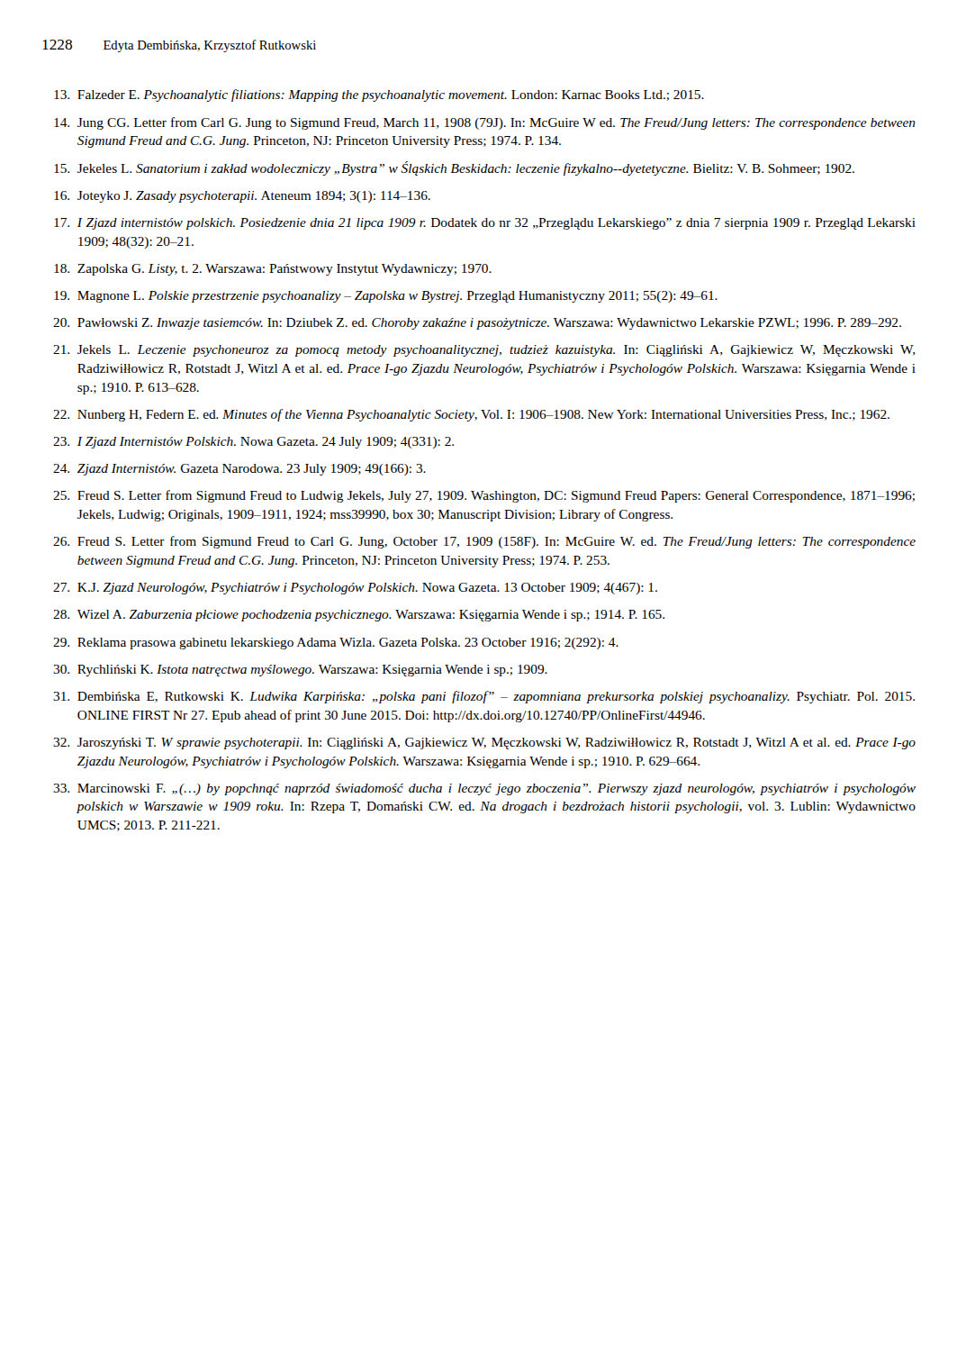1228 Edyta Dembińska, Krzysztof Rutkowski
13. Falzeder E. Psychoanalytic filiations: Mapping the psychoanalytic movement. London: Karnac Books Ltd.; 2015.
14. Jung CG. Letter from Carl G. Jung to Sigmund Freud, March 11, 1908 (79J). In: McGuire W ed. The Freud/Jung letters: The correspondence between Sigmund Freud and C.G. Jung. Princeton, NJ: Princeton University Press; 1974. P. 134.
15. Jekeles L. Sanatorium i zakład wodoleczniczy „Bystra” w Śląskich Beskidach: leczenie fizykalno-‑dyetetyczne. Bielitz: V. B. Sohmeer; 1902.
16. Joteyko J. Zasady psychoterapii. Ateneum 1894; 3(1): 114–136.
17. I Zjazd internistów polskich. Posiedzenie dnia 21 lipca 1909 r. Dodatek do nr 32 „Przeglądu Lekarskiego” z dnia 7 sierpnia 1909 r. Przegląd Lekarski 1909; 48(32): 20–21.
18. Zapolska G. Listy, t. 2. Warszawa: Państwowy Instytut Wydawniczy; 1970.
19. Magnone L. Polskie przestrzenie psychoanalizy – Zapolska w Bystrej. Przegląd Humanistyczny 2011; 55(2): 49–61.
20. Pawłowski Z. Inwazje tasiemców. In: Dziubek Z. ed. Choroby zakaźne i pasożytnicze. Warszawa: Wydawnictwo Lekarskie PZWL; 1996. P. 289–292.
21. Jekels L. Leczenie psychoneuroz za pomocą metody psychoanalitycznej, tudzież kazuistyka. In: Ciągliński A, Gajkiewicz W, Męczkowski W, Radziwiłłowicz R, Rotstadt J, Witzl A et al. ed. Prace I-go Zjazdu Neurologów, Psychiatrów i Psychologów Polskich. Warszawa: Księgarnia Wende i sp.; 1910. P. 613–628.
22. Nunberg H, Federn E. ed. Minutes of the Vienna Psychoanalytic Society, Vol. I: 1906–1908. New York: International Universities Press, Inc.; 1962.
23. I Zjazd Internistów Polskich. Nowa Gazeta. 24 July 1909; 4(331): 2.
24. Zjazd Internistów. Gazeta Narodowa. 23 July 1909; 49(166): 3.
25. Freud S. Letter from Sigmund Freud to Ludwig Jekels, July 27, 1909. Washington, DC: Sigmund Freud Papers: General Correspondence, 1871–1996; Jekels, Ludwig; Originals, 1909–1911, 1924; mss39990, box 30; Manuscript Division; Library of Congress.
26. Freud S. Letter from Sigmund Freud to Carl G. Jung, October 17, 1909 (158F). In: McGuire W. ed. The Freud/Jung letters: The correspondence between Sigmund Freud and C.G. Jung. Princeton, NJ: Princeton University Press; 1974. P. 253.
27. K.J. Zjazd Neurologów, Psychiatrów i Psychologów Polskich. Nowa Gazeta. 13 October 1909; 4(467): 1.
28. Wizel A. Zaburzenia płciowe pochodzenia psychicznego. Warszawa: Księgarnia Wende i sp.; 1914. P. 165.
29. Reklama prasowa gabinetu lekarskiego Adama Wizla. Gazeta Polska. 23 October 1916; 2(292): 4.
30. Rychliński K. Istota natręctwa myślowego. Warszawa: Księgarnia Wende i sp.; 1909.
31. Dembińska E, Rutkowski K. Ludwika Karpińska: „polska pani filozof” – zapomniana prekursorka polskiej psychoanalizy. Psychiatr. Pol. 2015. ONLINE FIRST Nr 27. Epub ahead of print 30 June 2015. Doi: http://dx.doi.org/10.12740/PP/OnlineFirst/44946.
32. Jaroszyński T. W sprawie psychoterapii. In: Ciągliński A, Gajkiewicz W, Męczkowski W, Radziwiłłowicz R, Rotstadt J, Witzl A et al. ed. Prace I-go Zjazdu Neurologów, Psychiatrów i Psychologów Polskich. Warszawa: Księgarnia Wende i sp.; 1910. P. 629–664.
33. Marcinowski F. „(…) by popchnąć naprzód świadomość ducha i leczyć jego zboczenia”. Pierwszy zjazd neurologów, psychiatrów i psychologów polskich w Warszawie w 1909 roku. In: Rzepa T, Domański CW. ed. Na drogach i bezdrożach historii psychologii, vol. 3. Lublin: Wydawnictwo UMCS; 2013. P. 211-221.